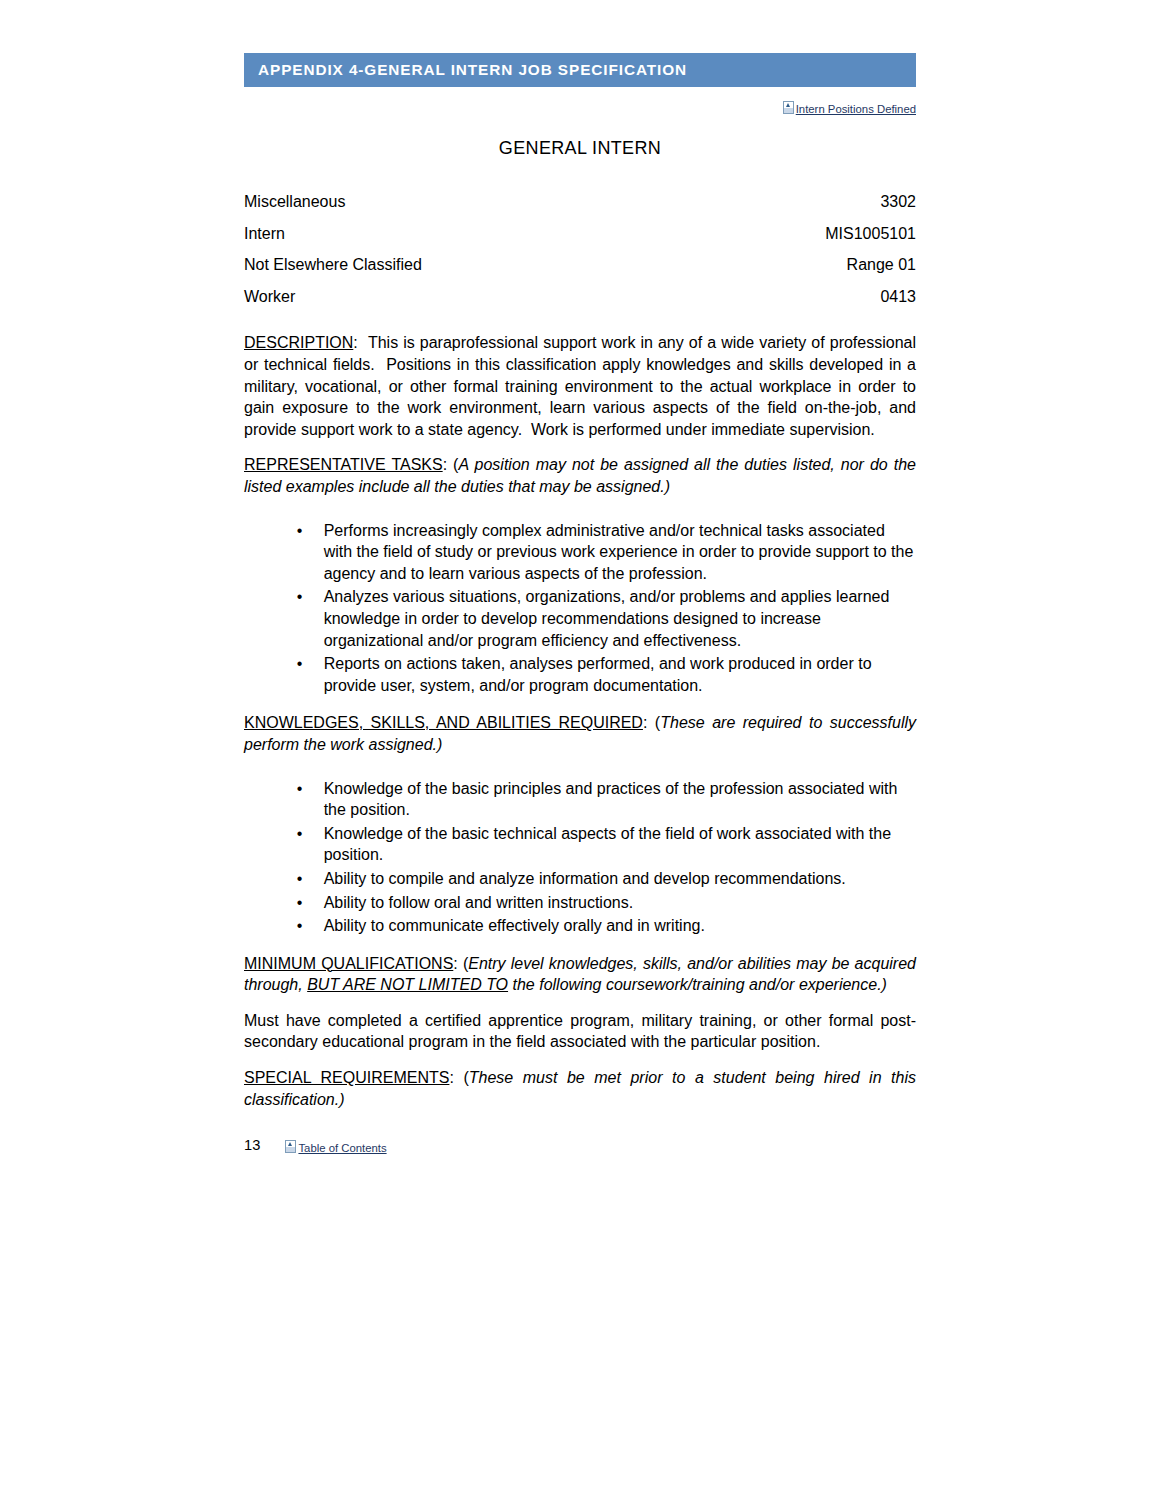APPENDIX 4-GENERAL INTERN JOB SPECIFICATION
Intern Positions Defined
GENERAL INTERN
| Miscellaneous | 3302 |
| Intern | MIS1005101 |
| Not Elsewhere Classified | Range 01 |
| Worker | 0413 |
DESCRIPTION: This is paraprofessional support work in any of a wide variety of professional or technical fields. Positions in this classification apply knowledges and skills developed in a military, vocational, or other formal training environment to the actual workplace in order to gain exposure to the work environment, learn various aspects of the field on-the-job, and provide support work to a state agency. Work is performed under immediate supervision.
REPRESENTATIVE TASKS: (A position may not be assigned all the duties listed, nor do the listed examples include all the duties that may be assigned.)
Performs increasingly complex administrative and/or technical tasks associated with the field of study or previous work experience in order to provide support to the agency and to learn various aspects of the profession.
Analyzes various situations, organizations, and/or problems and applies learned knowledge in order to develop recommendations designed to increase organizational and/or program efficiency and effectiveness.
Reports on actions taken, analyses performed, and work produced in order to provide user, system, and/or program documentation.
KNOWLEDGES, SKILLS, AND ABILITIES REQUIRED: (These are required to successfully perform the work assigned.)
Knowledge of the basic principles and practices of the profession associated with the position.
Knowledge of the basic technical aspects of the field of work associated with the position.
Ability to compile and analyze information and develop recommendations.
Ability to follow oral and written instructions.
Ability to communicate effectively orally and in writing.
MINIMUM QUALIFICATIONS: (Entry level knowledges, skills, and/or abilities may be acquired through, BUT ARE NOT LIMITED TO the following coursework/training and/or experience.)
Must have completed a certified apprentice program, military training, or other formal post-secondary educational program in the field associated with the particular position.
SPECIAL REQUIREMENTS: (These must be met prior to a student being hired in this classification.)
13 Table of Contents